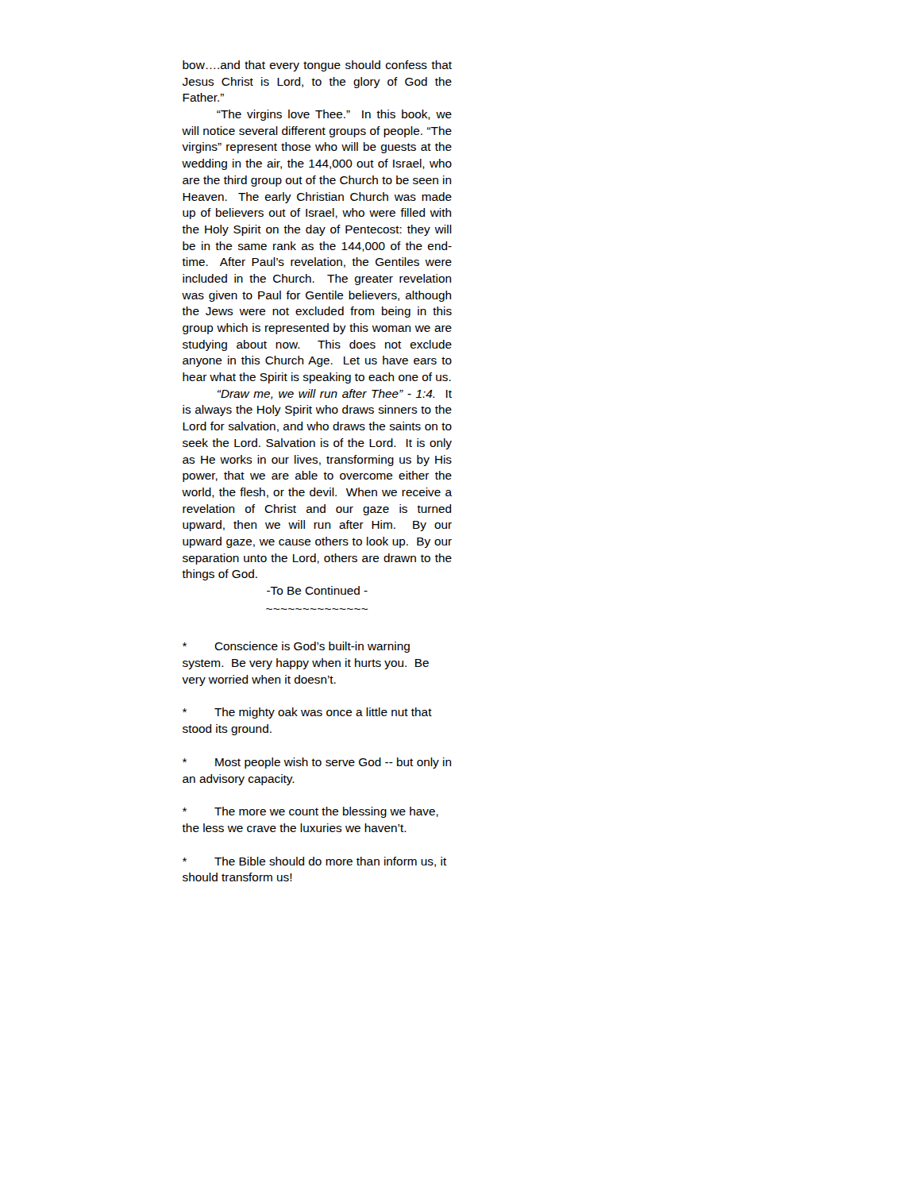bow….and that every tongue should confess that Jesus Christ is Lord, to the glory of God the Father.”
“The virgins love Thee.” In this book, we will notice several different groups of people. “The virgins” represent those who will be guests at the wedding in the air, the 144,000 out of Israel, who are the third group out of the Church to be seen in Heaven. The early Christian Church was made up of believers out of Israel, who were filled with the Holy Spirit on the day of Pentecost: they will be in the same rank as the 144,000 of the end-time. After Paul’s revelation, the Gentiles were included in the Church. The greater revelation was given to Paul for Gentile believers, although the Jews were not excluded from being in this group which is represented by this woman we are studying about now. This does not exclude anyone in this Church Age. Let us have ears to hear what the Spirit is speaking to each one of us.
“Draw me, we will run after Thee” - 1:4. It is always the Holy Spirit who draws sinners to the Lord for salvation, and who draws the saints on to seek the Lord. Salvation is of the Lord. It is only as He works in our lives, transforming us by His power, that we are able to overcome either the world, the flesh, or the devil. When we receive a revelation of Christ and our gaze is turned upward, then we will run after Him. By our upward gaze, we cause others to look up. By our separation unto the Lord, others are drawn to the things of God.
-To Be Continued -
~~~~~~~~~~~~~~
*Conscience is God’s built-in warning system. Be very happy when it hurts you. Be very worried when it doesn’t.
*The mighty oak was once a little nut that stood its ground.
*Most people wish to serve God -- but only in an advisory capacity.
*The more we count the blessing we have, the less we crave the luxuries we haven’t.
*The Bible should do more than inform us, it should transform us!